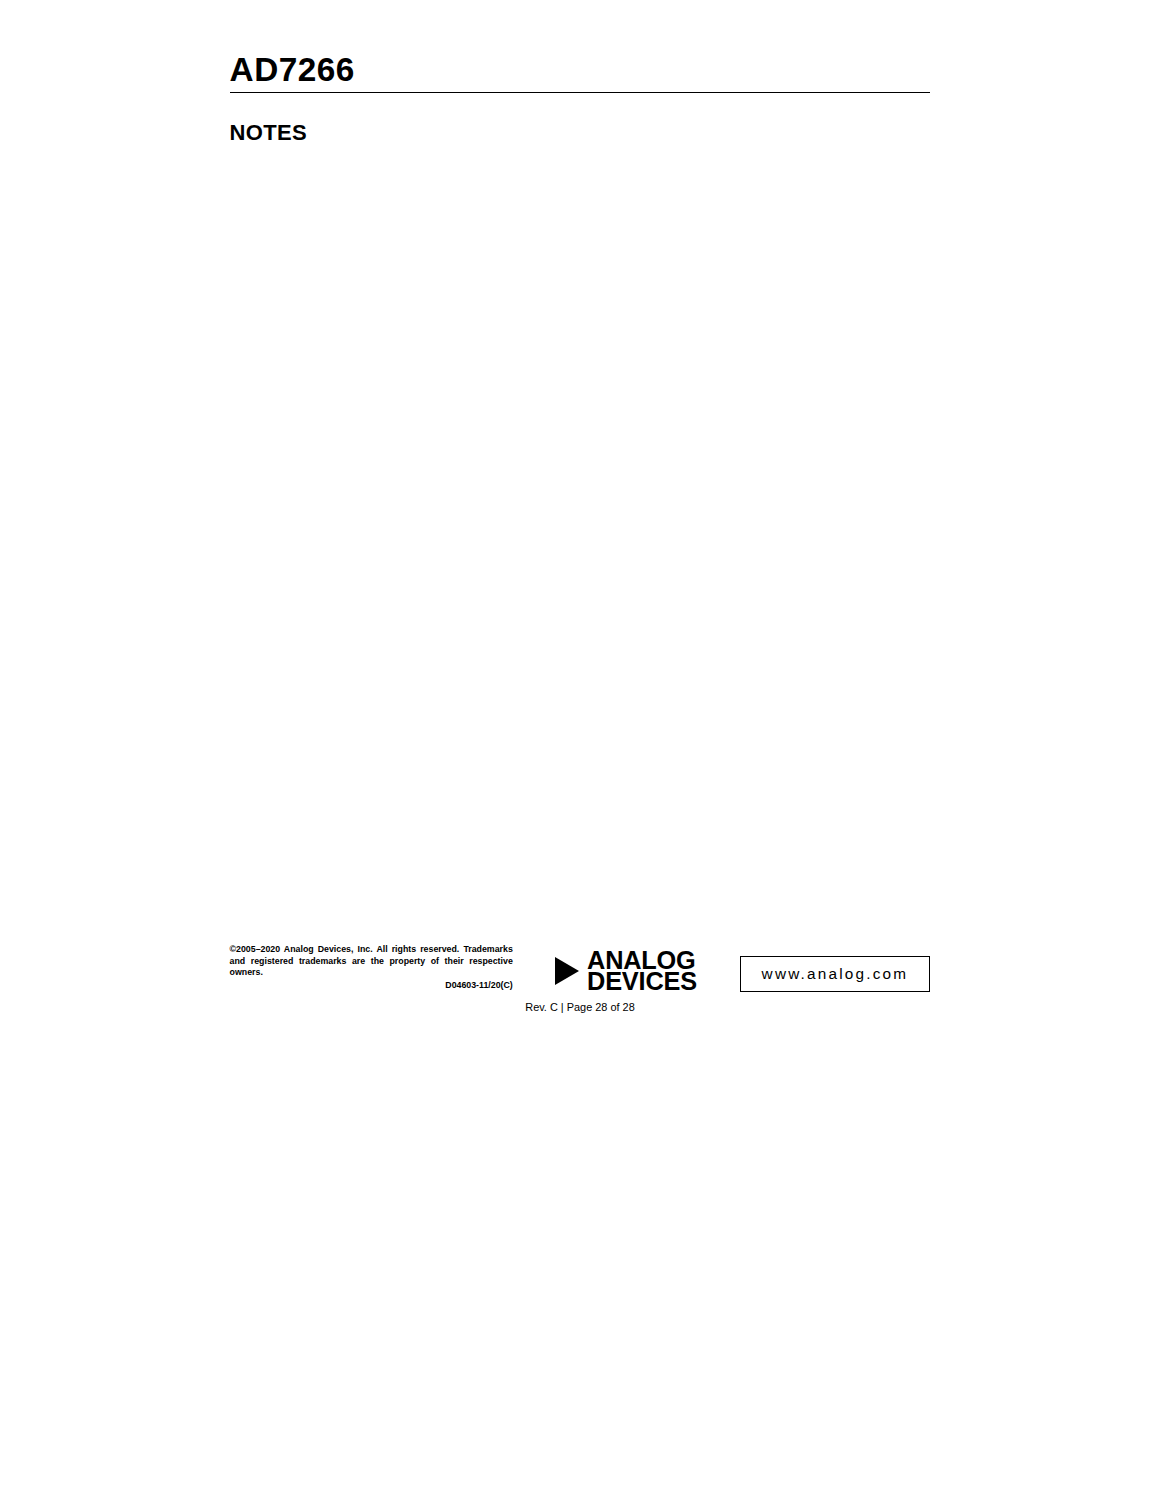AD7266
NOTES
©2005–2020 Analog Devices, Inc. All rights reserved. Trademarks and registered trademarks are the property of their respective owners. D04603-11/20(C)
ANALOG DEVICES
www.analog.com
Rev. C | Page 28 of 28